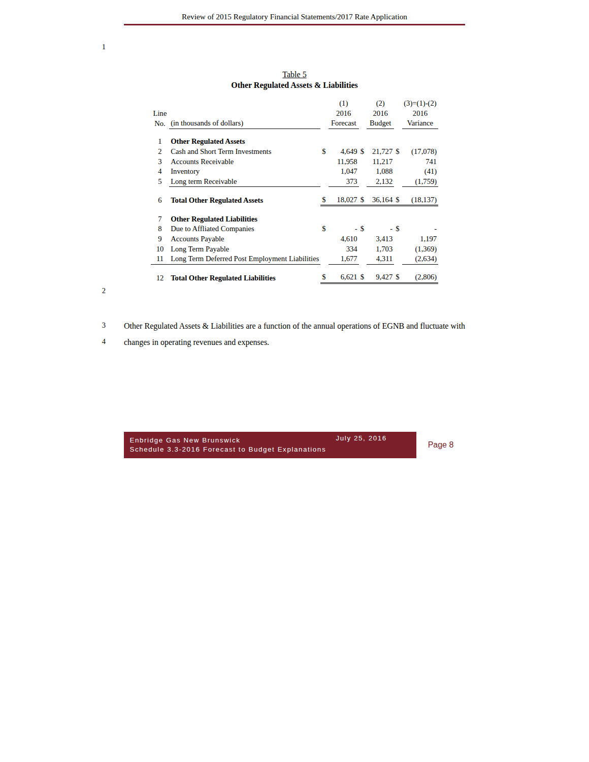Review of 2015 Regulatory Financial Statements/2017 Rate Application
1
Table 5
Other Regulated Assets & Liabilities
| | | | (1) | | (2) | | (3)=(1)-(2) |
| Line | | | 2016 | | 2016 | | 2016 |
| No. | (in thousands of dollars) | | Forecast | | Budget | | Variance |
| 1 | Other Regulated Assets | | | | | | |
| 2 | Cash and Short Term Investments | $ | 4,649 | $ | 21,727 | $ | (17,078) |
| 3 | Accounts Receivable | | 11,958 | | 11,217 | | 741 |
| 4 | Inventory | | 1,047 | | 1,088 | | (41) |
| 5 | Long term Receivable | | 373 | | 2,132 | | (1,759) |
| 6 | Total Other Regulated Assets | $ | 18,027 | $ | 36,164 | $ | (18,137) |
| 7 | Other Regulated Liabilities | | | | | | |
| 8 | Due to Affliated Companies | $ | - | $ | - | $ | - |
| 9 | Accounts Payable | | 4,610 | | 3,413 | | 1,197 |
| 10 | Long Term Payable | | 334 | | 1,703 | | (1,369) |
| 11 | Long Term Deferred Post Employment Liabilities | | 1,677 | | 4,311 | | (2,634) |
| 12 | Total Other Regulated Liabilities | $ | 6,621 | $ | 9,427 | $ | (2,806) |
2
3 4 Other Regulated Assets & Liabilities are a function of the annual operations of EGNB and fluctuate with changes in operating revenues and expenses.
Enbridge Gas New Brunswick
Schedule 3.3-2016 Forecast to Budget Explanations
July 25, 2016
Page 8